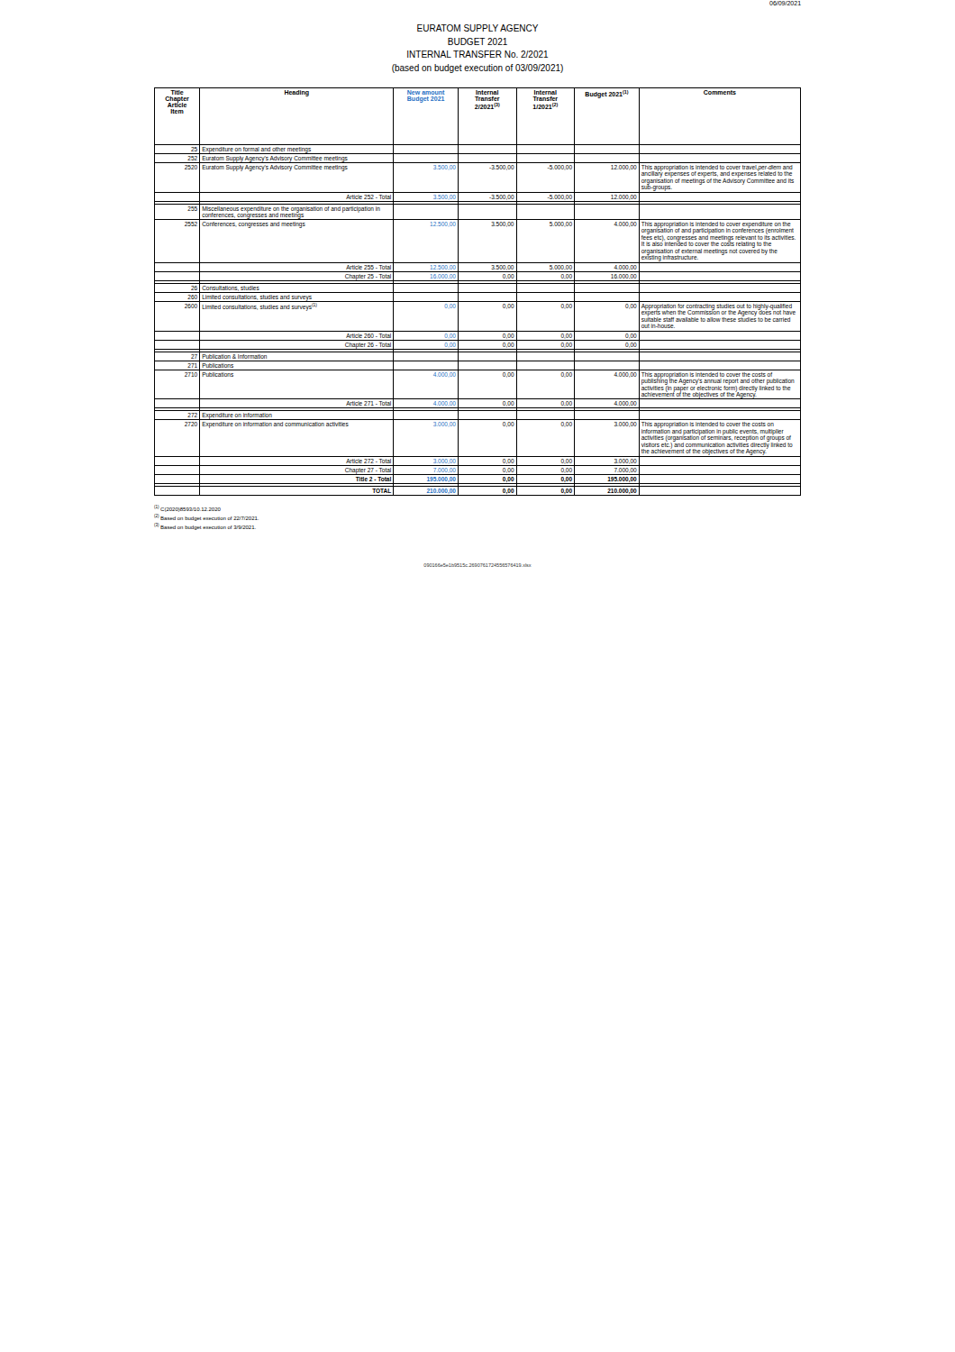06/09/2021
EURATOM SUPPLY AGENCY
BUDGET 2021
INTERNAL TRANSFER No. 2/2021
(based on budget execution of 03/09/2021)
| Title Chapter Article Item | Heading | New amount Budget 2021 | Internal Transfer 2/2021 (3) | Internal Transfer 1/2021 (2) | Budget 2021 (1) | Comments |
| --- | --- | --- | --- | --- | --- | --- |
| 25 | Expenditure on formal and other meetings | | | | | |
| 252 | Euratom Supply Agency's Advisory Committee meetings | | | | | |
| 2520 | Euratom Supply Agency's Advisory Committee meetings | 3.500,00 | -3.500,00 | -5.000,00 | 12.000,00 | This appropriation is intended to cover travel, per-diem and ancillary expenses of experts, and expenses related to the organisation of meetings of the Advisory Committee and its sub-groups. |
| | Article 252 - Total | 3.500,00 | -3.500,00 | -5.000,00 | 12.000,00 | |
| 255 | Miscellaneous expenditure on the organisation of and participation in conferences, congresses and meetings | | | | | |
| 2552 | Conferences, congresses and meetings | 12.500,00 | 3.500,00 | 5.000,00 | 4.000,00 | This appropriation is intended to cover expenditure on the organisation of and participation in conferences (enrolment fees etc), congresses and meetings relevant to its activities. It is also intended to cover the costs relating to the organisation of external meetings not covered by the existing infrastructure. |
| | Article 255 - Total | 12.500,00 | 3.500,00 | 5.000,00 | 4.000,00 | |
| | Chapter 25 - Total | 16.000,00 | 0,00 | 0,00 | 16.000,00 | |
| 26 | Consultations, studies | | | | | |
| 260 | Limited consultations, studies and surveys | | | | | |
| 2600 | Limited consultations, studies and surveys (1) | 0,00 | 0,00 | 0,00 | 0,00 | Appropriation for contracting studies out to highly-qualified experts when the Commission or the Agency does not have suitable staff available to allow these studies to be carried out in-house. |
| | Article 260 - Total | 0,00 | 0,00 | 0,00 | 0,00 | |
| | Chapter 26 - Total | 0,00 | 0,00 | 0,00 | 0,00 | |
| 27 | Publication & Information | | | | | |
| 271 | Publications | | | | | |
| 2710 | Publications | 4.000,00 | 0,00 | 0,00 | 4.000,00 | This appropriation is intended to cover the costs of publishing the Agency's annual report and other publication activities (in paper or electronic form) directly linked to the achievement of the objectives of the Agency. |
| | Article 271 - Total | 4.000,00 | 0,00 | 0,00 | 4.000,00 | |
| 272 | Expenditure on information | | | | | |
| 2720 | Expenditure on information and communication activities | 3.000,00 | 0,00 | 0,00 | 3.000,00 | This appropriation is intended to cover the costs on information and participation in public events, multiplier activities (organisation of seminars, reception of groups of visitors etc.) and communication activities directly linked to the achievement of the objectives of the Agency. |
| | Article 272 - Total | 3.000,00 | 0,00 | 0,00 | 3.000,00 | |
| | Chapter 27 - Total | 7.000,00 | 0,00 | 0,00 | 7.000,00 | |
| | Title 2 - Total | 195.000,00 | 0,00 | 0,00 | 195.000,00 | |
| | TOTAL | 210.000,00 | 0,00 | 0,00 | 210.000,00 | |
(1) C(2020)8593/10.12.2020
(2) Based on budget execution of 22/7/2021.
(3) Based on budget execution of 3/9/2021.
090166e5e1b9515c.2690761724556576419.xlsx